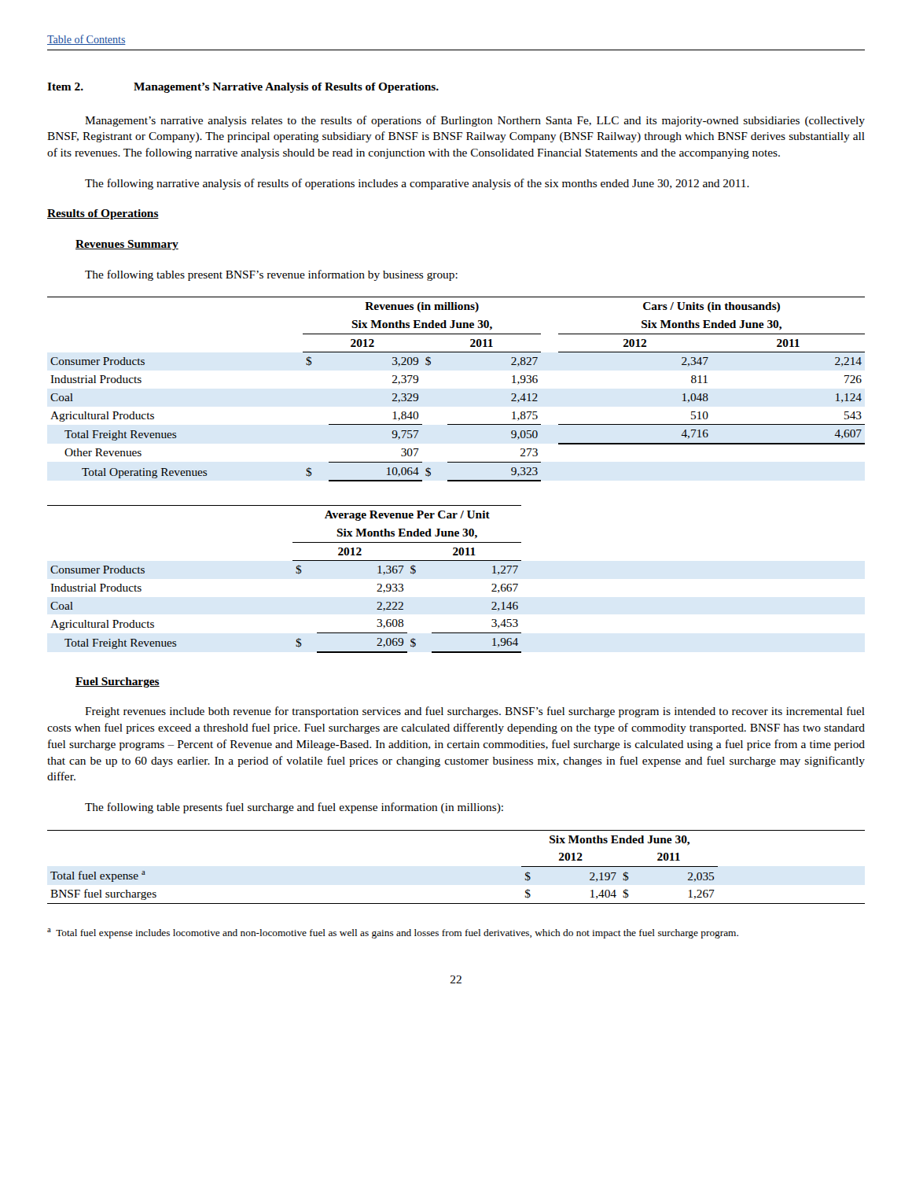Table of Contents
Item 2. Management’s Narrative Analysis of Results of Operations.
Management’s narrative analysis relates to the results of operations of Burlington Northern Santa Fe, LLC and its majority-owned subsidiaries (collectively BNSF, Registrant or Company). The principal operating subsidiary of BNSF is BNSF Railway Company (BNSF Railway) through which BNSF derives substantially all of its revenues. The following narrative analysis should be read in conjunction with the Consolidated Financial Statements and the accompanying notes.
The following narrative analysis of results of operations includes a comparative analysis of the six months ended June 30, 2012 and 2011.
Results of Operations
Revenues Summary
The following tables present BNSF’s revenue information by business group:
| | Revenues (in millions) | | Cars / Units (in thousands) |
| | Six Months Ended June 30, | | Six Months Ended June 30, |
| | 2012 | 2011 | | 2012 | 2011 |
| Consumer Products | $ | 3,209 | $ | 2,827 | | 2,347 | 2,214 |
| Industrial Products | | 2,379 | | 1,936 | | 811 | 726 |
| Coal | | 2,329 | | 2,412 | | 1,048 | 1,124 |
| Agricultural Products | | 1,840 | | 1,875 | | 510 | 543 |
| Total Freight Revenues | | 9,757 | | 9,050 | | 4,716 | 4,607 |
| Other Revenues | | 307 | | 273 | | | |
| Total Operating Revenues | $ | 10,064 | $ | 9,323 | | | |
| | Average Revenue Per Car / Unit | |
| | Six Months Ended June 30, | |
| | 2012 | 2011 | |
| Consumer Products | $ | 1,367 | $ | 1,277 | |
| Industrial Products | | 2,933 | | 2,667 | |
| Coal | | 2,222 | | 2,146 | |
| Agricultural Products | | 3,608 | | 3,453 | |
| Total Freight Revenues | $ | 2,069 | $ | 1,964 | |
Fuel Surcharges
Freight revenues include both revenue for transportation services and fuel surcharges. BNSF’s fuel surcharge program is intended to recover its incremental fuel costs when fuel prices exceed a threshold fuel price. Fuel surcharges are calculated differently depending on the type of commodity transported. BNSF has two standard fuel surcharge programs – Percent of Revenue and Mileage-Based. In addition, in certain commodities, fuel surcharge is calculated using a fuel price from a time period that can be up to 60 days earlier. In a period of volatile fuel prices or changing customer business mix, changes in fuel expense and fuel surcharge may significantly differ.
The following table presents fuel surcharge and fuel expense information (in millions):
| | Six Months Ended June 30, | |
| | 2012 | 2011 | |
| Total fuel expense a | $ | 2,197 | $ | 2,035 | |
| BNSF fuel surcharges | $ | 1,404 | $ | 1,267 | |
a Total fuel expense includes locomotive and non-locomotive fuel as well as gains and losses from fuel derivatives, which do not impact the fuel surcharge program.
22